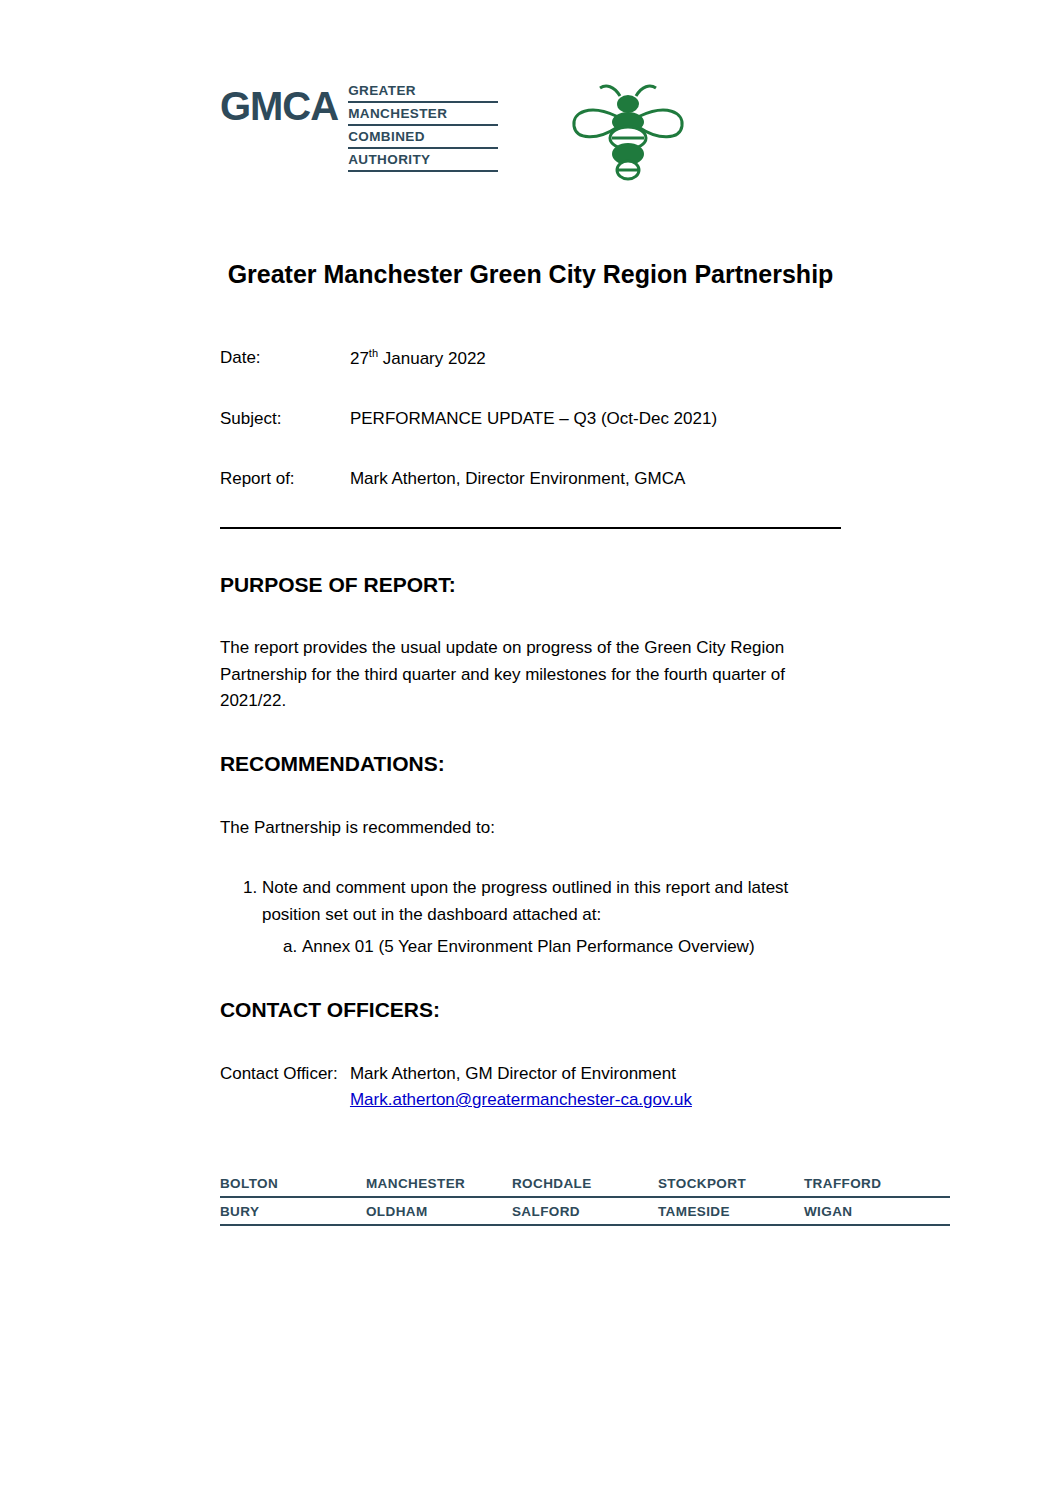GMCA
GREATER MANCHESTER COMBINED AUTHORITY
Greater Manchester Green City Region Partnership
Date:
27th January 2022
Subject:
PERFORMANCE UPDATE – Q3 (Oct-Dec 2021)
Report of:
Mark Atherton, Director Environment, GMCA
PURPOSE OF REPORT:
The report provides the usual update on progress of the Green City Region Partnership for the third quarter and key milestones for the fourth quarter of 2021/22.
RECOMMENDATIONS:
The Partnership is recommended to:
Note and comment upon the progress outlined in this report and latest position set out in the dashboard attached at:
Annex 01 (5 Year Environment Plan Performance Overview)
CONTACT OFFICERS:
Contact Officer:
Mark Atherton, GM Director of Environment
Mark.atherton@greatermanchester-ca.gov.uk
| BOLTON | MANCHESTER | ROCHDALE | STOCKPORT | TRAFFORD |
| BURY | OLDHAM | SALFORD | TAMESIDE | WIGAN |